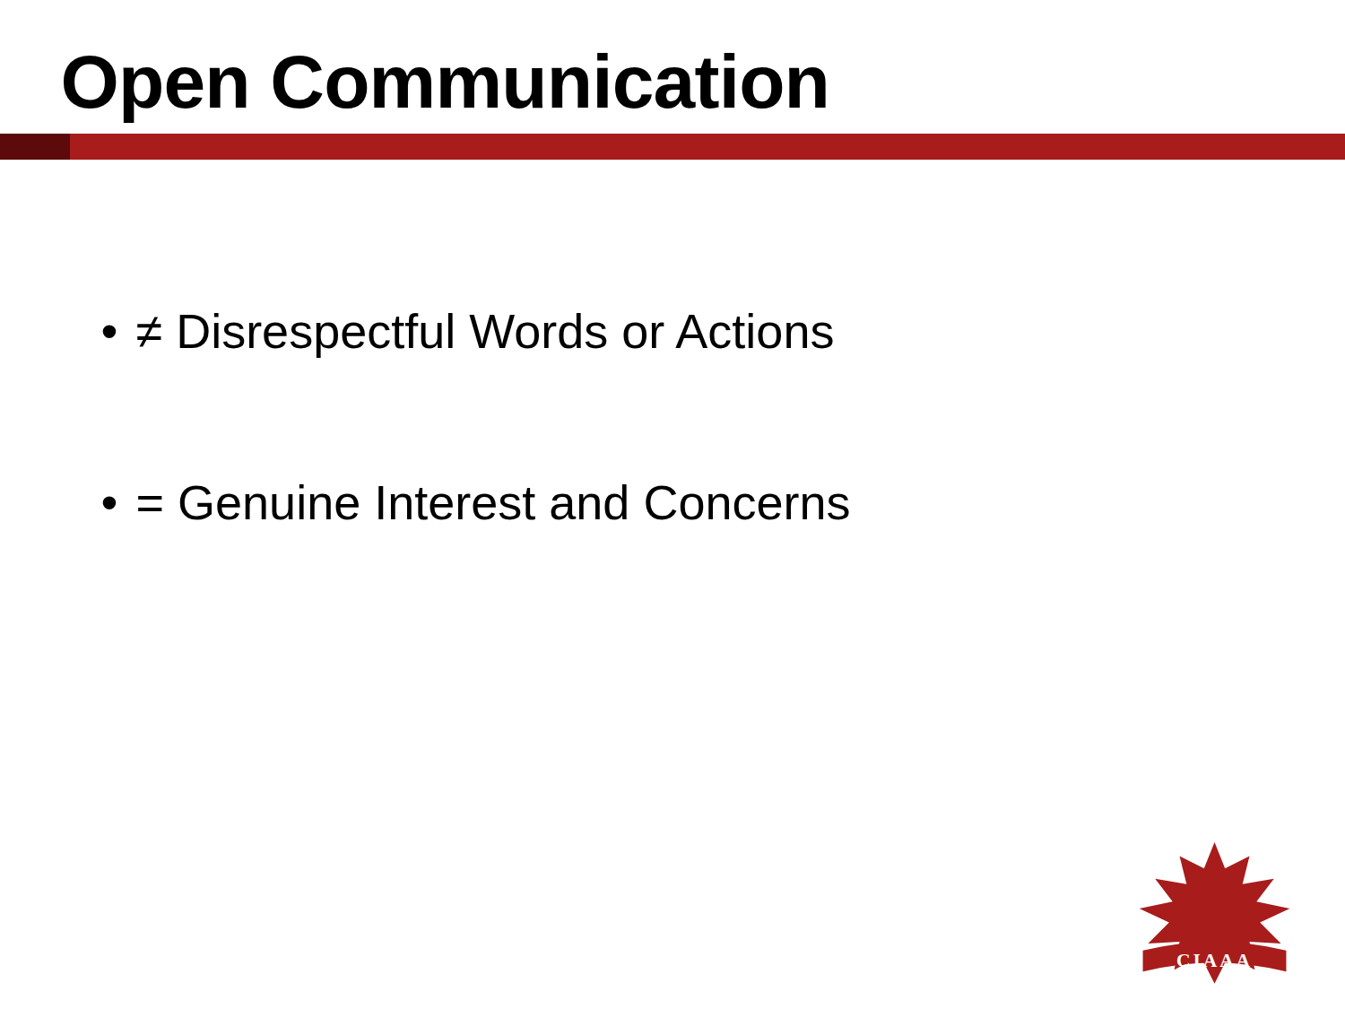Open Communication
≠ Disrespectful Words or Actions
= Genuine Interest and Concerns
CIAAA maple leaf logo CIAAA